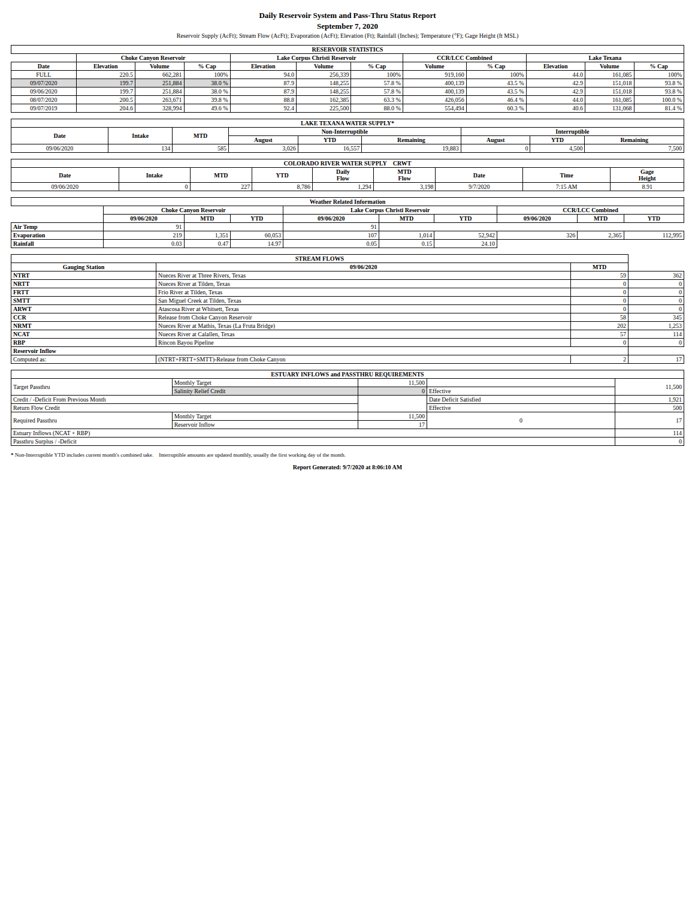Daily Reservoir System and Pass-Thru Status Report
September 7, 2020
Reservoir Supply (AcFt); Stream Flow (AcFt); Evaporation (AcFt); Elevation (Ft); Rainfall (Inches); Temperature (°F); Gage Height (ft MSL)
| RESERVOIR STATISTICS |
| --- |
| | Choke Canyon Reservoir | Lake Corpus Christi Reservoir | CCR/LCC Combined | Lake Texana |
| Date | Elevation | Volume | % Cap | Elevation | Volume | % Cap | Volume | % Cap | Elevation | Volume | % Cap |
| FULL | 220.5 | 662,281 | 100% | 94.0 | 256,339 | 100% | 919,160 | 100% | 44.0 | 161,085 | 100% |
| 09/07/2020 | 199.7 | 251,884 | 38.0 % | 87.9 | 148,255 | 57.8 % | 400,139 | 43.5 % | 42.9 | 151,018 | 93.8 % |
| 09/06/2020 | 199.7 | 251,884 | 38.0 % | 87.9 | 148,255 | 57.8 % | 400,139 | 43.5 % | 42.9 | 151,018 | 93.8 % |
| 08/07/2020 | 200.5 | 263,671 | 39.8 % | 88.8 | 162,385 | 63.3 % | 426,056 | 46.4 % | 44.0 | 161,085 | 100.0 % |
| 09/07/2019 | 204.6 | 328,994 | 49.6 % | 92.4 | 225,500 | 88.0 % | 554,494 | 60.3 % | 40.6 | 131,068 | 81.4 % |
| LAKE TEXANA WATER SUPPLY* |
| --- |
| Date | Intake | MTD | Non-Interruptible | Interruptible |
| August | YTD | Remaining | August | YTD | Remaining |
| 09/06/2020 | 134 | 585 | 3,026 | 16,557 | 19,883 | 0 | 4,500 | 7,500 |
| COLORADO RIVER WATER SUPPLY CRWT |
| --- |
| Date | Intake | MTD | YTD | Daily Flow | MTD Flow | Date | Time | Gage Height |
| 09/06/2020 | 0 | 227 | 8,786 | 1,294 | 3,198 | 9/7/2020 | 7:15 AM | 8.91 |
| Weather Related Information |
| --- |
| | Choke Canyon Reservoir | Lake Corpus Christi Reservoir | CCR/LCC Combined |
| | 09/06/2020 | MTD | YTD | 09/06/2020 | MTD | YTD | 09/06/2020 | MTD | YTD |
| Air Temp | 91 | | | 91 | | | | | |
| Evaporation | 219 | 1,351 | 60,053 | 107 | 1,014 | 52,942 | 326 | 2,365 | 112,995 |
| Rainfall | 0.03 | 0.47 | 14.97 | 0.05 | 0.15 | 24.10 | | | |
| STREAM FLOWS |
| --- |
| Gauging Station | 09/06/2020 | MTD |
| NTRT | Nueces River at Three Rivers, Texas | 59 | 362 |
| NRTT | Nueces River at Tilden, Texas | 0 | 0 |
| FRTT | Frio River at Tilden, Texas | 0 | 0 |
| SMTT | San Miguel Creek at Tilden, Texas | 0 | 0 |
| ARWT | Atascosa River at Whitsett, Texas | 0 | 0 |
| CCR | Release from Choke Canyon Reservoir | 58 | 345 |
| NRMT | Nueces River at Mathis, Texas (La Fruta Bridge) | 202 | 1,253 |
| NCAT | Nueces River at Calallen, Texas | 57 | 114 |
| RBP | Rincon Bayou Pipeline | 0 | 0 |
| Reservoir Inflow |
| Computed as: | (NTRT+FRTT+SMTT)-Release from Choke Canyon | 2 | 17 |
| ESTUARY INFLOWS and PASSTHRU REQUIREMENTS |
| --- |
| Target Passthru | Monthly Target | 11,500 | | 11,500 |
| Salinity Relief Credit | 0 | Effective |
| Credit / -Deficit From Previous Month | | Date Deficit Satisfied | 1,921 |
| Return Flow Credit | | Effective | 500 |
| Required Passthru | Monthly Target | 11,500 | 0 | 17 |
| Reservoir Inflow | 17 |
| Estuary Inflows (NCAT + RBP) | 114 |
| Passthru Surplus / -Deficit | 0 |
* Non-Interruptible YTD includes current month's combined take. Interruptible amounts are updated monthly, usually the first working day of the month.
Report Generated: 9/7/2020 at 8:06:10 AM